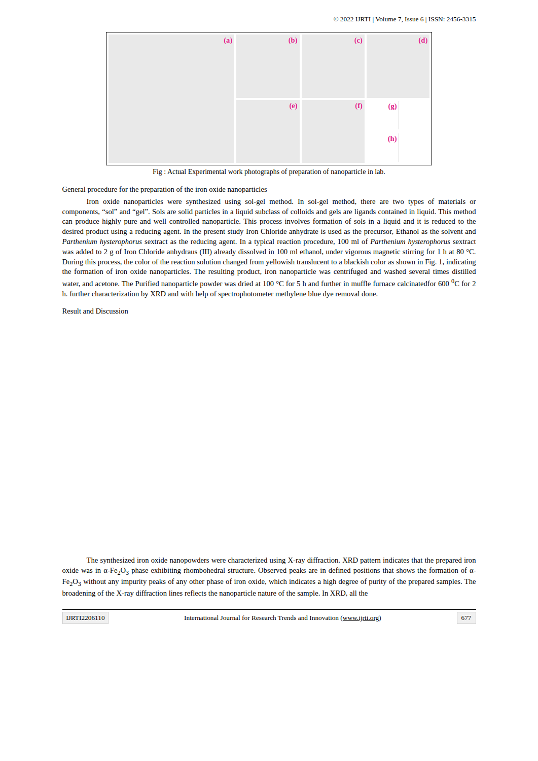© 2022 IJRTI | Volume 7, Issue 6 | ISSN: 2456-3315
(a)
(b)
(c)
(d)
(e)
(f)
(g)
(h)
Fig : Actual Experimental work photographs of preparation of nanoparticle in lab.
General procedure for the preparation of the iron oxide nanoparticles
Iron oxide nanoparticles were synthesized using sol-gel method. In sol-gel method, there are two types of materials or components, “sol” and “gel”. Sols are solid particles in a liquid subclass of colloids and gels are ligands contained in liquid. This method can produce highly pure and well controlled nanoparticle. This process involves formation of sols in a liquid and it is reduced to the desired product using a reducing agent. In the present study Iron Chloride anhydrate is used as the precursor, Ethanol as the solvent and Parthenium hysterophorus sextract as the reducing agent. In a typical reaction procedure, 100 ml of Parthenium hysterophorus sextract was added to 2 g of Iron Chloride anhydraus (III) already dissolved in 100 ml ethanol, under vigorous magnetic stirring for 1 h at 80 °C. During this process, the color of the reaction solution changed from yellowish translucent to a blackish color as shown in Fig. 1, indicating the formation of iron oxide nanoparticles. The resulting product, iron nanoparticle was centrifuged and washed several times distilled water, and acetone. The Purified nanoparticle powder was dried at 100 °C for 5 h and further in muffle furnace calcinatedfor 600 0C for 2 h. further characterization by XRD and with help of spectrophotometer methylene blue dye removal done.
Result and Discussion
The synthesized iron oxide nanopowders were characterized using X-ray diffraction. XRD pattern indicates that the prepared iron oxide was in α-Fe2O3 phase exhibiting rhombohedral structure. Observed peaks are in defined positions that shows the formation of α-Fe2O3 without any impurity peaks of any other phase of iron oxide, which indicates a high degree of purity of the prepared samples. The broadening of the X-ray diffraction lines reflects the nanoparticle nature of the sample. In XRD, all the
IJRTI2206110 International Journal for Research Trends and Innovation (www.ijrti.org) 677